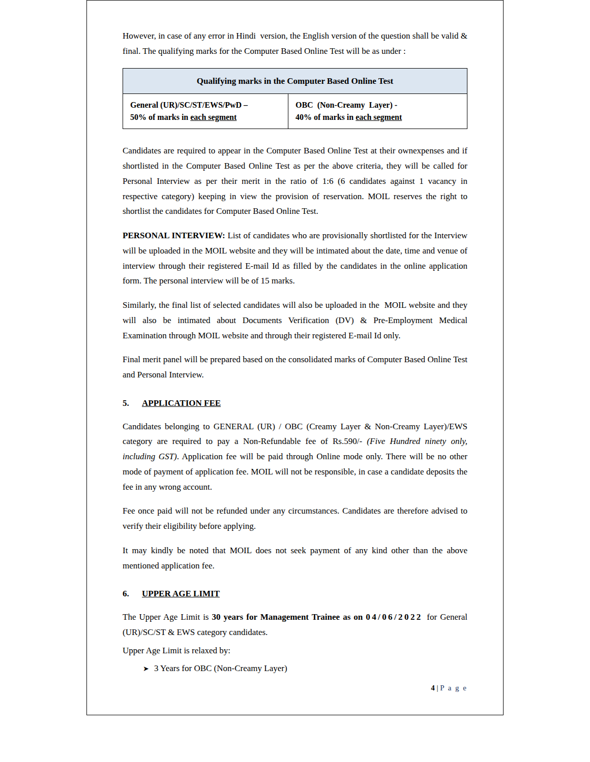However, in case of any error in Hindi version, the English version of the question shall be valid & final. The qualifying marks for the Computer Based Online Test will be as under :
| Qualifying marks in the Computer Based Online Test |
| --- |
| General (UR)/SC/ST/EWS/PwD – 50% of marks in each segment | OBC (Non-Creamy Layer) - 40% of marks in each segment |
Candidates are required to appear in the Computer Based Online Test at their ownexpenses and if shortlisted in the Computer Based Online Test as per the above criteria, they will be called for Personal Interview as per their merit in the ratio of 1:6 (6 candidates against 1 vacancy in respective category) keeping in view the provision of reservation. MOIL reserves the right to shortlist the candidates for Computer Based Online Test.
PERSONAL INTERVIEW: List of candidates who are provisionally shortlisted for the Interview will be uploaded in the MOIL website and they will be intimated about the date, time and venue of interview through their registered E-mail Id as filled by the candidates in the online application form. The personal interview will be of 15 marks.
Similarly, the final list of selected candidates will also be uploaded in the MOIL website and they will also be intimated about Documents Verification (DV) & Pre-Employment Medical Examination through MOIL website and through their registered E-mail Id only.
Final merit panel will be prepared based on the consolidated marks of Computer Based Online Test and Personal Interview.
5. APPLICATION FEE
Candidates belonging to GENERAL (UR) / OBC (Creamy Layer & Non-Creamy Layer)/EWS category are required to pay a Non-Refundable fee of Rs.590/- (Five Hundred ninety only, including GST). Application fee will be paid through Online mode only. There will be no other mode of payment of application fee. MOIL will not be responsible, in case a candidate deposits the fee in any wrong account.
Fee once paid will not be refunded under any circumstances. Candidates are therefore advised to verify their eligibility before applying.
It may kindly be noted that MOIL does not seek payment of any kind other than the above mentioned application fee.
6. UPPER AGE LIMIT
The Upper Age Limit is 30 years for Management Trainee as on 0 4 / 0 6 / 2 0 2 2 for General (UR)/SC/ST & EWS category candidates.
Upper Age Limit is relaxed by:
3 Years for OBC (Non-Creamy Layer)
4 | P a g e